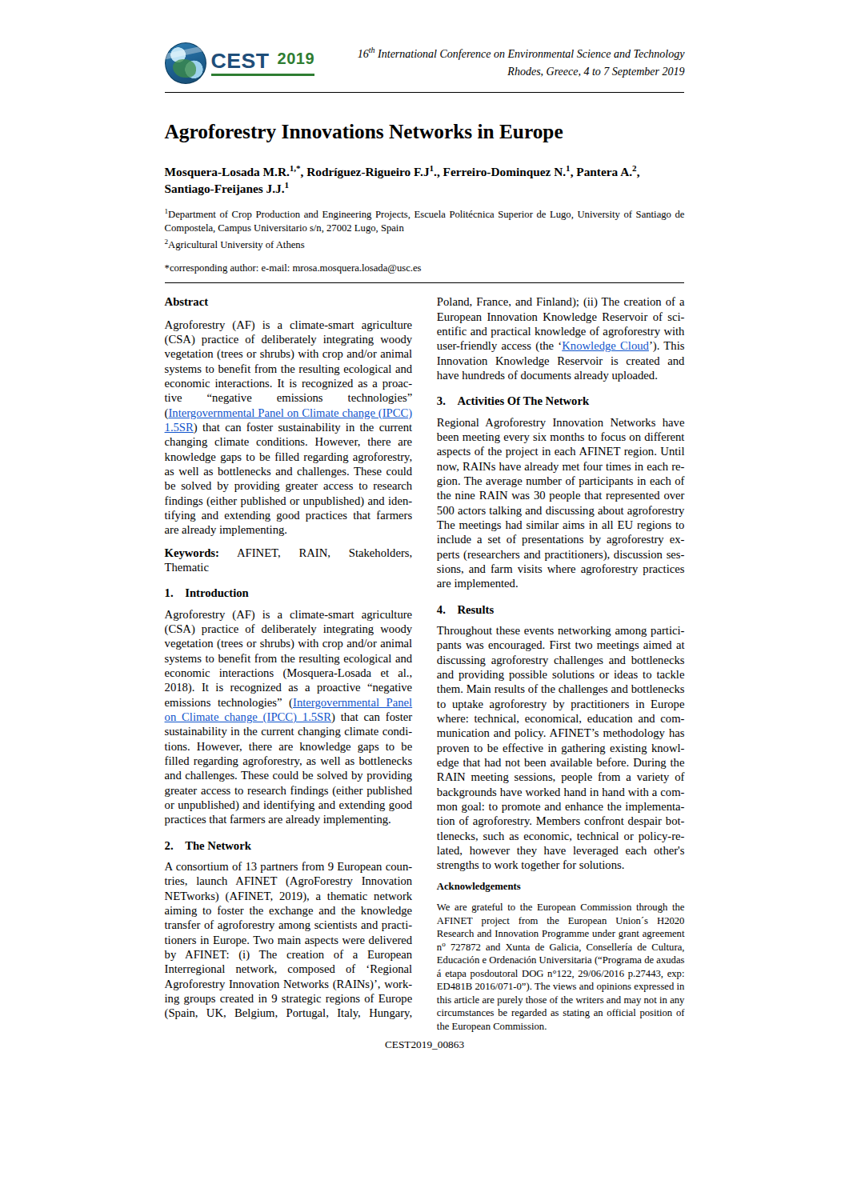CEST 2019
16th International Conference on Environmental Science and Technology
Rhodes, Greece, 4 to 7 September 2019
Agroforestry Innovations Networks in Europe
Mosquera-Losada M.R.1,*, Rodríguez-Rigueiro F.J1., Ferreiro-Dominquez N.1, Pantera A.2, Santiago-Freijanes J.J.1
1Department of Crop Production and Engineering Projects, Escuela Politécnica Superior de Lugo, University of Santiago de Compostela, Campus Universitario s/n, 27002 Lugo, Spain
2Agricultural University of Athens
*corresponding author: e-mail: mrosa.mosquera.losada@usc.es
Abstract
Agroforestry (AF) is a climate-smart agriculture (CSA) practice of deliberately integrating woody vegetation (trees or shrubs) with crop and/or animal systems to benefit from the resulting ecological and economic interactions. It is recognized as a proactive “negative emissions technologies” (Intergovernmental Panel on Climate change (IPCC) 1.5SR) that can foster sustainability in the current changing climate conditions. However, there are knowledge gaps to be filled regarding agroforestry, as well as bottlenecks and challenges. These could be solved by providing greater access to research findings (either published or unpublished) and identifying and extending good practices that farmers are already implementing.
Keywords: AFINET, RAIN, Stakeholders, Thematic
1. Introduction
Agroforestry (AF) is a climate-smart agriculture (CSA) practice of deliberately integrating woody vegetation (trees or shrubs) with crop and/or animal systems to benefit from the resulting ecological and economic interactions (Mosquera-Losada et al., 2018). It is recognized as a proactive “negative emissions technologies” (Intergovernmental Panel on Climate change (IPCC) 1.5SR) that can foster sustainability in the current changing climate conditions. However, there are knowledge gaps to be filled regarding agroforestry, as well as bottlenecks and challenges. These could be solved by providing greater access to research findings (either published or unpublished) and identifying and extending good practices that farmers are already implementing.
2. The Network
A consortium of 13 partners from 9 European countries, launch AFINET (AgroForestry Innovation NETworks) (AFINET, 2019), a thematic network aiming to foster the exchange and the knowledge transfer of agroforestry among scientists and practitioners in Europe. Two main aspects were delivered by AFINET: (i) The creation of a European Interregional network, composed of ‘Regional Agroforestry Innovation Networks (RAINs)’, working groups created in 9 strategic regions of Europe (Spain, UK, Belgium, Portugal, Italy, Hungary, Poland, France, and Finland); (ii) The creation of a European Innovation Knowledge Reservoir of scientific and practical knowledge of agroforestry with user-friendly access (the ‘Knowledge Cloud’). This Innovation Knowledge Reservoir is created and have hundreds of documents already uploaded.
3. Activities Of The Network
Regional Agroforestry Innovation Networks have been meeting every six months to focus on different aspects of the project in each AFINET region. Until now, RAINs have already met four times in each region. The average number of participants in each of the nine RAIN was 30 people that represented over 500 actors talking and discussing about agroforestry The meetings had similar aims in all EU regions to include a set of presentations by agroforestry experts (researchers and practitioners), discussion sessions, and farm visits where agroforestry practices are implemented.
4. Results
Throughout these events networking among participants was encouraged. First two meetings aimed at discussing agroforestry challenges and bottlenecks and providing possible solutions or ideas to tackle them. Main results of the challenges and bottlenecks to uptake agroforestry by practitioners in Europe where: technical, economical, education and communication and policy. AFINET’s methodology has proven to be effective in gathering existing knowledge that had not been available before. During the RAIN meeting sessions, people from a variety of backgrounds have worked hand in hand with a common goal: to promote and enhance the implementation of agroforestry. Members confront despair bottlenecks, such as economic, technical or policy-related, however they have leveraged each other's strengths to work together for solutions.
Acknowledgements
We are grateful to the European Commission through the AFINET project from the European Union´s H2020 Research and Innovation Programme under grant agreement no 727872 and Xunta de Galicia, Consellería de Cultura, Educación e Ordenación Universitaria (“Programa de axudas á etapa posdoutoral DOG n°122, 29/06/2016 p.27443, exp: ED481B 2016/071-0”). The views and opinions expressed in this article are purely those of the writers and may not in any circumstances be regarded as stating an official position of the European Commission.
CEST2019_00863